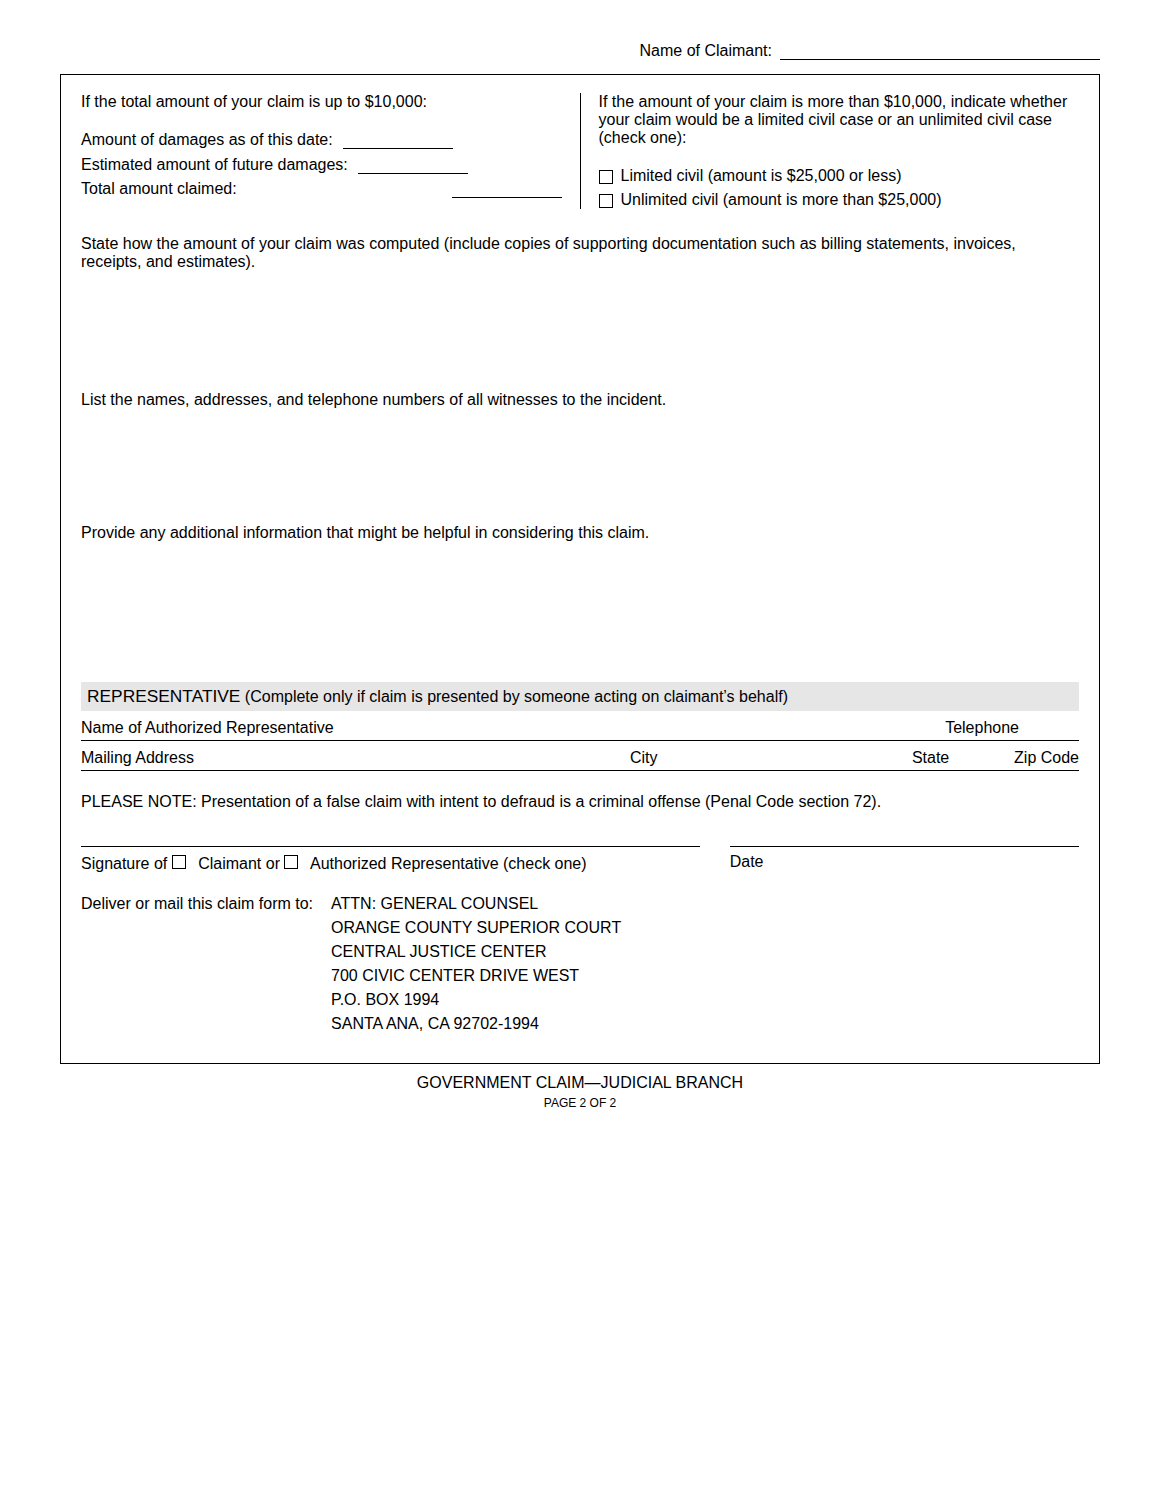Name of Claimant:
If the total amount of your claim is up to $10,000:
Amount of damages as of this date:
Estimated amount of future damages:
Total amount claimed:
If the amount of your claim is more than $10,000, indicate whether your claim would be a limited civil case or an unlimited civil case (check one):
Limited civil (amount is $25,000 or less)
Unlimited civil (amount is more than $25,000)
State how the amount of your claim was computed (include copies of supporting documentation such as billing statements, invoices, receipts, and estimates).
List the names, addresses, and telephone numbers of all witnesses to the incident.
Provide any additional information that might be helpful in considering this claim.
REPRESENTATIVE (Complete only if claim is presented by someone acting on claimant’s behalf)
Name of Authorized Representative
Telephone
Mailing Address
City
State
Zip Code
PLEASE NOTE: Presentation of a false claim with intent to defraud is a criminal offense (Penal Code section 72).
Signature of Claimant or Authorized Representative (check one)
Date
Deliver or mail this claim form to:
ATTN: GENERAL COUNSEL
ORANGE COUNTY SUPERIOR COURT
CENTRAL JUSTICE CENTER
700 CIVIC CENTER DRIVE WEST
P.O. BOX 1994
SANTA ANA, CA 92702-1994
GOVERNMENT CLAIM—JUDICIAL BRANCH
PAGE 2 OF 2